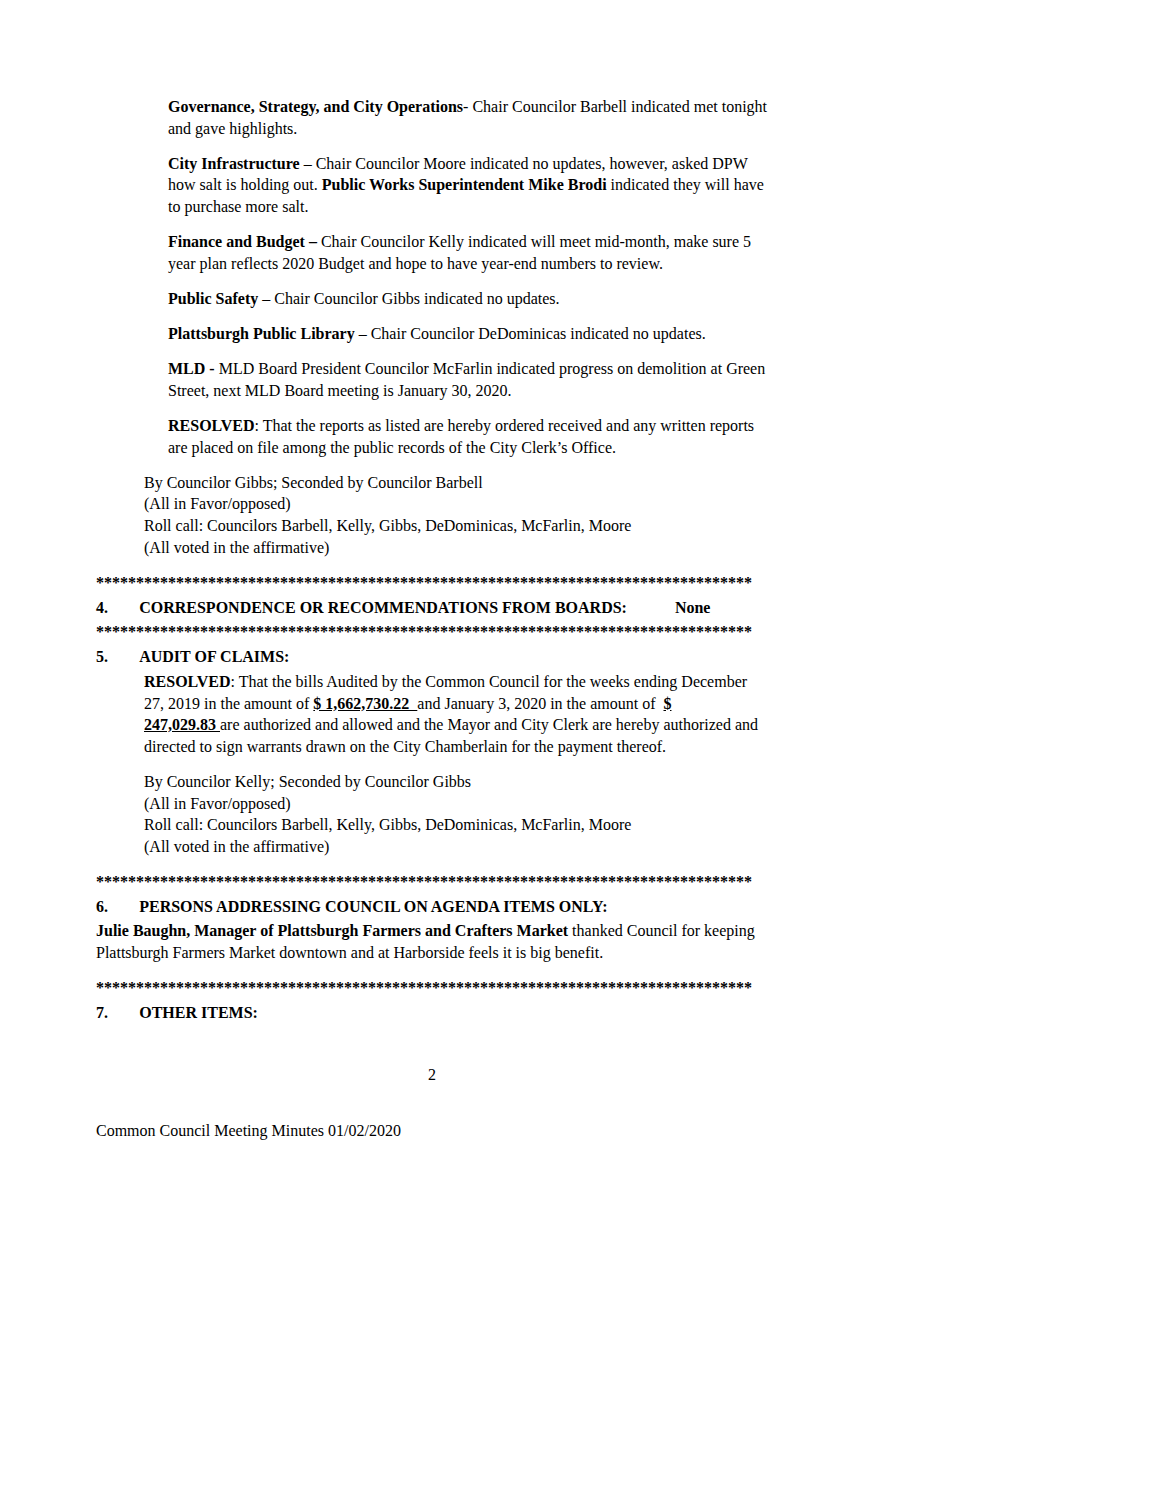Governance, Strategy, and City Operations- Chair Councilor Barbell indicated met tonight and gave highlights.
City Infrastructure – Chair Councilor Moore indicated no updates, however, asked DPW how salt is holding out. Public Works Superintendent Mike Brodi indicated they will have to purchase more salt.
Finance and Budget – Chair Councilor Kelly indicated will meet mid-month, make sure 5 year plan reflects 2020 Budget and hope to have year-end numbers to review.
Public Safety – Chair Councilor Gibbs indicated no updates.
Plattsburgh Public Library – Chair Councilor DeDominicas indicated no updates.
MLD - MLD Board President Councilor McFarlin indicated progress on demolition at Green Street, next MLD Board meeting is January 30, 2020.
RESOLVED: That the reports as listed are hereby ordered received and any written reports are placed on file among the public records of the City Clerk’s Office.
By Councilor Gibbs; Seconded by Councilor Barbell
(All in Favor/opposed)
Roll call: Councilors Barbell, Kelly, Gibbs, DeDominicas, McFarlin, Moore
(All voted in the affirmative)
**********************************************************************************
4. CORRESPONDENCE OR RECOMMENDATIONS FROM BOARDS: None
**********************************************************************************
5. AUDIT OF CLAIMS:
RESOLVED: That the bills Audited by the Common Council for the weeks ending December 27, 2019 in the amount of $ 1,662,730.22 and January 3, 2020 in the amount of $ 247,029.83 are authorized and allowed and the Mayor and City Clerk are hereby authorized and directed to sign warrants drawn on the City Chamberlain for the payment thereof.
By Councilor Kelly; Seconded by Councilor Gibbs
(All in Favor/opposed)
Roll call: Councilors Barbell, Kelly, Gibbs, DeDominicas, McFarlin, Moore
(All voted in the affirmative)
**********************************************************************************
6. PERSONS ADDRESSING COUNCIL ON AGENDA ITEMS ONLY:
Julie Baughn, Manager of Plattsburgh Farmers and Crafters Market thanked Council for keeping Plattsburgh Farmers Market downtown and at Harborside feels it is big benefit.
**********************************************************************************
7. OTHER ITEMS:
2
Common Council Meeting Minutes 01/02/2020